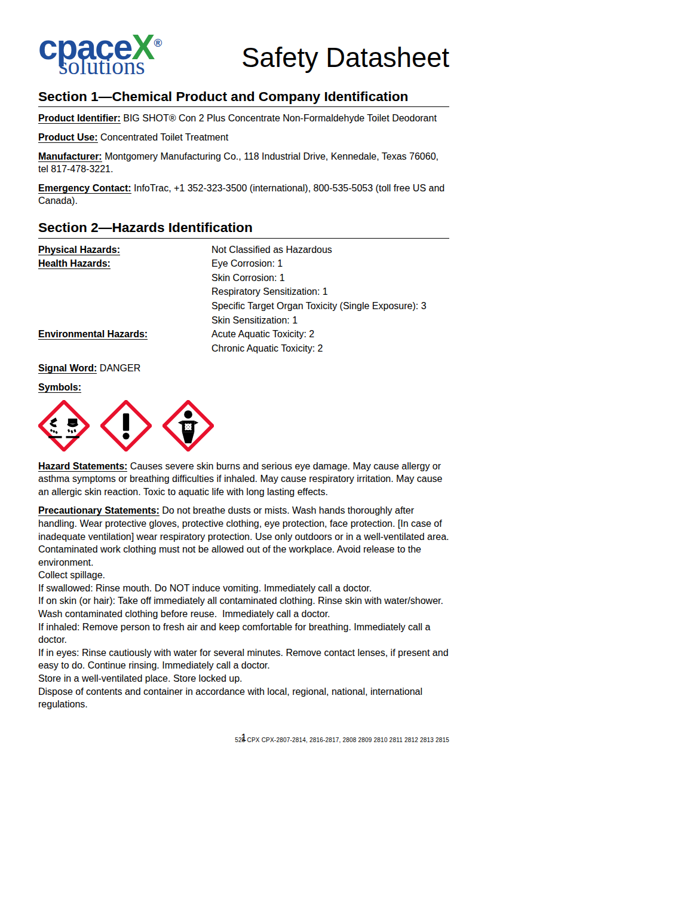cpace X®
solutions
Safety Datasheet
Section 1—Chemical Product and Company Identification
Product Identifier: BIG SHOT® Con 2 Plus Concentrate Non-Formaldehyde Toilet Deodorant
Product Use: Concentrated Toilet Treatment
Manufacturer: Montgomery Manufacturing Co., 118 Industrial Drive, Kennedale, Texas 76060, tel 817-478-3221.
Emergency Contact: InfoTrac, +1 352-323-3500 (international), 800-535-5053 (toll free US and Canada).
Section 2—Hazards Identification
| Physical Hazards: | Not Classified as Hazardous |
| Health Hazards: | Eye Corrosion: 1 |
| | Skin Corrosion: 1 |
| | Respiratory Sensitization: 1 |
| | Specific Target Organ Toxicity (Single Exposure): 3 |
| | Skin Sensitization: 1 |
| Environmental Hazards: | Acute Aquatic Toxicity: 2 |
| | Chronic Aquatic Toxicity: 2 |
Signal Word: DANGER
Symbols:
Hazard Statements: Causes severe skin burns and serious eye damage. May cause allergy or asthma symptoms or breathing difficulties if inhaled. May cause respiratory irritation. May cause an allergic skin reaction. Toxic to aquatic life with long lasting effects.
Precautionary Statements: Do not breathe dusts or mists. Wash hands thoroughly after handling. Wear protective gloves, protective clothing, eye protection, face protection. [In case of inadequate ventilation] wear respiratory protection. Use only outdoors or in a well-ventilated area. Contaminated work clothing must not be allowed out of the workplace. Avoid release to the environment.
Collect spillage.
If swallowed: Rinse mouth. Do NOT induce vomiting. Immediately call a doctor.
If on skin (or hair): Take off immediately all contaminated clothing. Rinse skin with water/shower. Wash contaminated clothing before reuse. Immediately call a doctor.
If inhaled: Remove person to fresh air and keep comfortable for breathing. Immediately call a doctor.
If in eyes: Rinse cautiously with water for several minutes. Remove contact lenses, if present and easy to do. Continue rinsing. Immediately call a doctor.
Store in a well-ventilated place. Store locked up.
Dispose of contents and container in accordance with local, regional, national, international regulations.
1 525 CPX CPX-2807-2814, 2816-2817, 2808 2809 2810 2811 2812 2813 2815